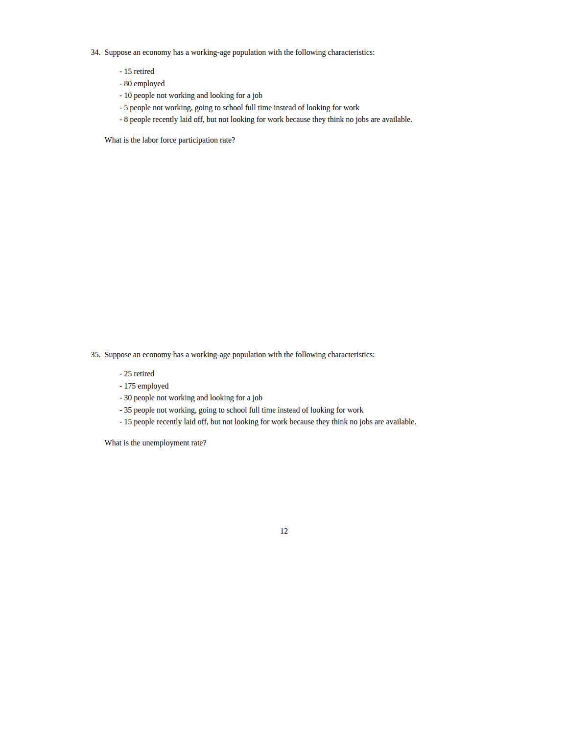Suppose an economy has a working-age population with the following characteristics:
15 retired
80 employed
10 people not working and looking for a job
5 people not working, going to school full time instead of looking for work
8 people recently laid off, but not looking for work because they think no jobs are available.
What is the labor force participation rate?
Suppose an economy has a working-age population with the following characteristics:
25 retired
175 employed
30 people not working and looking for a job
35 people not working, going to school full time instead of looking for work
15 people recently laid off, but not looking for work because they think no jobs are available.
What is the unemployment rate?
12